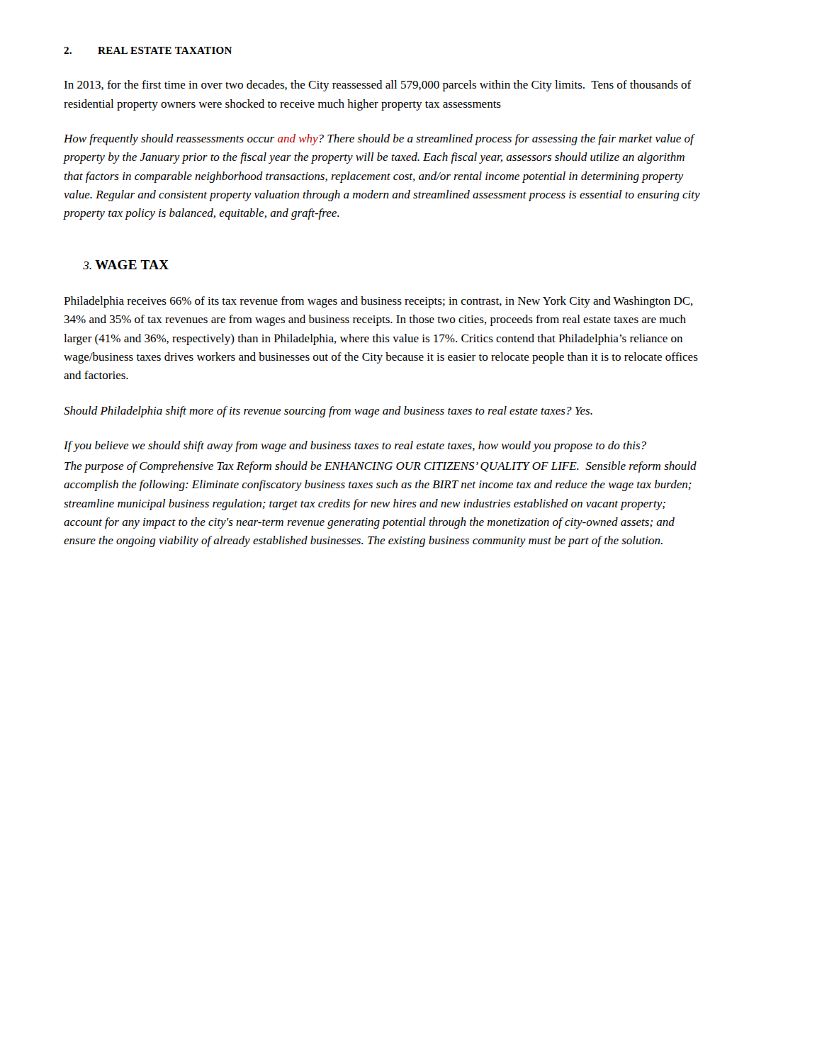2. REAL ESTATE TAXATION
In 2013, for the first time in over two decades, the City reassessed all 579,000 parcels within the City limits. Tens of thousands of residential property owners were shocked to receive much higher property tax assessments
How frequently should reassessments occur and why? There should be a streamlined process for assessing the fair market value of property by the January prior to the fiscal year the property will be taxed. Each fiscal year, assessors should utilize an algorithm that factors in comparable neighborhood transactions, replacement cost, and/or rental income potential in determining property value. Regular and consistent property valuation through a modern and streamlined assessment process is essential to ensuring city property tax policy is balanced, equitable, and graft-free.
WAGE TAX
Philadelphia receives 66% of its tax revenue from wages and business receipts; in contrast, in New York City and Washington DC, 34% and 35% of tax revenues are from wages and business receipts. In those two cities, proceeds from real estate taxes are much larger (41% and 36%, respectively) than in Philadelphia, where this value is 17%. Critics contend that Philadelphia’s reliance on wage/business taxes drives workers and businesses out of the City because it is easier to relocate people than it is to relocate offices and factories.
Should Philadelphia shift more of its revenue sourcing from wage and business taxes to real estate taxes? Yes.
If you believe we should shift away from wage and business taxes to real estate taxes, how would you propose to do this?
The purpose of Comprehensive Tax Reform should be ENHANCING OUR CITIZENS’ QUALITY OF LIFE. Sensible reform should accomplish the following: Eliminate confiscatory business taxes such as the BIRT net income tax and reduce the wage tax burden; streamline municipal business regulation; target tax credits for new hires and new industries established on vacant property; account for any impact to the city's near-term revenue generating potential through the monetization of city-owned assets; and ensure the ongoing viability of already established businesses. The existing business community must be part of the solution.